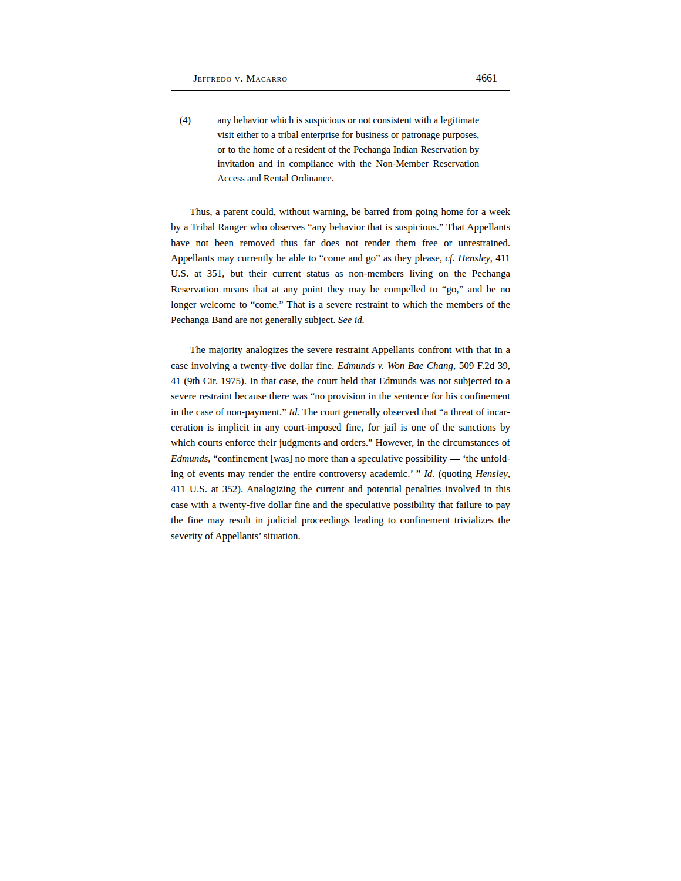Jeffredo v. Macarro 4661
(4) any behavior which is suspicious or not consistent with a legitimate visit either to a tribal enterprise for business or patronage purposes, or to the home of a resident of the Pechanga Indian Reservation by invitation and in compliance with the Non-Member Reservation Access and Rental Ordinance.
Thus, a parent could, without warning, be barred from going home for a week by a Tribal Ranger who observes “any behavior that is suspicious.” That Appellants have not been removed thus far does not render them free or unrestrained. Appellants may currently be able to “come and go” as they please, cf. Hensley, 411 U.S. at 351, but their current status as non-members living on the Pechanga Reservation means that at any point they may be compelled to “go,” and be no longer welcome to “come.” That is a severe restraint to which the members of the Pechanga Band are not generally subject. See id.
The majority analogizes the severe restraint Appellants confront with that in a case involving a twenty-five dollar fine. Edmunds v. Won Bae Chang, 509 F.2d 39, 41 (9th Cir. 1975). In that case, the court held that Edmunds was not subjected to a severe restraint because there was “no provision in the sentence for his confinement in the case of non-payment.” Id. The court generally observed that “a threat of incarceration is implicit in any court-imposed fine, for jail is one of the sanctions by which courts enforce their judgments and orders.” However, in the circumstances of Edmunds, “confinement [was] no more than a speculative possibility — ‘the unfolding of events may render the entire controversy academic.’ ” Id. (quoting Hensley, 411 U.S. at 352). Analogizing the current and potential penalties involved in this case with a twenty-five dollar fine and the speculative possibility that failure to pay the fine may result in judicial proceedings leading to confinement trivializes the severity of Appellants’ situation.